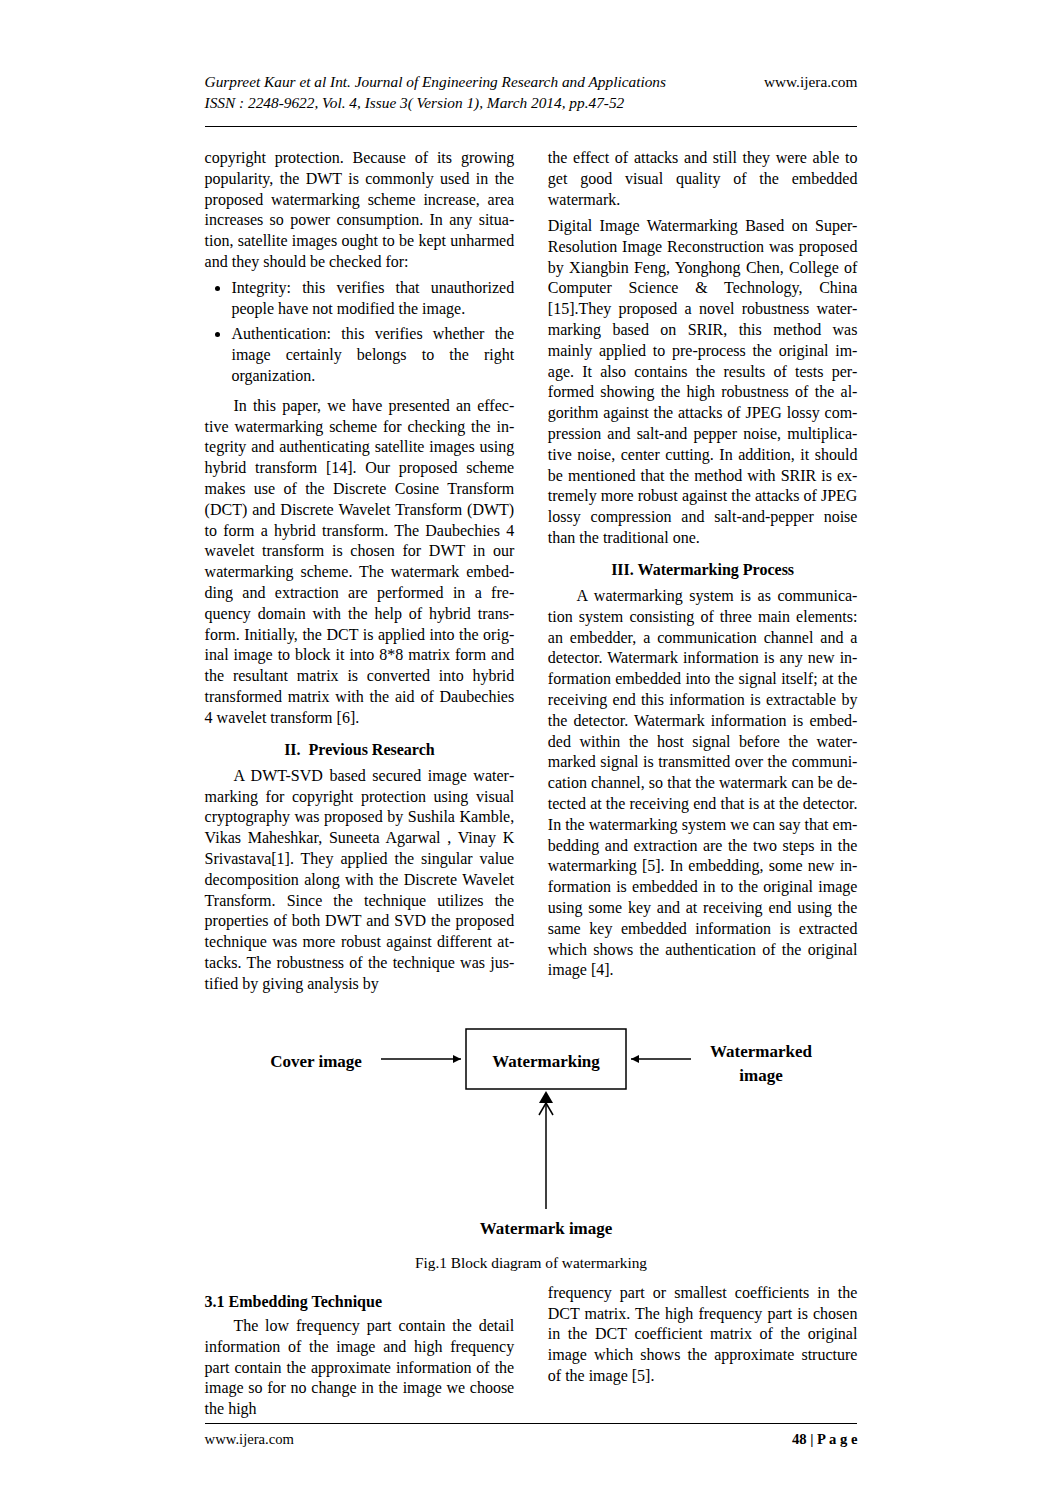www.ijera.com Gurpreet Kaur et al Int. Journal of Engineering Research and Applications
ISSN : 2248-9622, Vol. 4, Issue 3( Version 1), March 2014, pp.47-52
copyright protection. Because of its growing popularity, the DWT is commonly used in the proposed watermarking scheme increase, area increases so power consumption. In any situation, satellite images ought to be kept unharmed and they should be checked for:
Integrity: this verifies that unauthorized people have not modified the image.
Authentication: this verifies whether the image certainly belongs to the right organization.
In this paper, we have presented an effective watermarking scheme for checking the integrity and authenticating satellite images using hybrid transform [14]. Our proposed scheme makes use of the Discrete Cosine Transform (DCT) and Discrete Wavelet Transform (DWT) to form a hybrid transform. The Daubechies 4 wavelet transform is chosen for DWT in our watermarking scheme. The watermark embedding and extraction are performed in a frequency domain with the help of hybrid transform. Initially, the DCT is applied into the original image to block it into 8*8 matrix form and the resultant matrix is converted into hybrid transformed matrix with the aid of Daubechies 4 wavelet transform [6].
II. Previous Research
A DWT-SVD based secured image watermarking for copyright protection using visual cryptography was proposed by Sushila Kamble, Vikas Maheshkar, Suneeta Agarwal , Vinay K Srivastava[1]. They applied the singular value decomposition along with the Discrete Wavelet Transform. Since the technique utilizes the properties of both DWT and SVD the proposed technique was more robust against different attacks. The robustness of the technique was justified by giving analysis by
the effect of attacks and still they were able to get good visual quality of the embedded watermark.
Digital Image Watermarking Based on Super-Resolution Image Reconstruction was proposed by Xiangbin Feng, Yonghong Chen, College of Computer Science & Technology, China [15].They proposed a novel robustness watermarking based on SRIR, this method was mainly applied to pre-process the original image. It also contains the results of tests performed showing the high robustness of the algorithm against the attacks of JPEG lossy compression and salt-and pepper noise, multiplicative noise, center cutting. In addition, it should be mentioned that the method with SRIR is extremely more robust against the attacks of JPEG lossy compression and salt-and-pepper noise than the traditional one.
III. Watermarking Process
A watermarking system is as communication system consisting of three main elements: an embedder, a communication channel and a detector. Watermark information is any new information embedded into the signal itself; at the receiving end this information is extractable by the detector. Watermark information is embedded within the host signal before the watermarked signal is transmitted over the communication channel, so that the watermark can be detected at the receiving end that is at the detector. In the watermarking system we can say that embedding and extraction are the two steps in the watermarking [5]. In embedding, some new information is embedded in to the original image using some key and at receiving end using the same key embedded information is extracted which shows the authentication of the original image [4].
Watermarking Cover image Watermarked image Watermark image
Fig.1 Block diagram of watermarking
3.1 Embedding Technique
The low frequency part contain the detail information of the image and high frequency part contain the approximate information of the image so for no change in the image we choose the high
frequency part or smallest coefficients in the DCT matrix. The high frequency part is chosen in the DCT coefficient matrix of the original image which shows the approximate structure of the image [5].
www.ijera.com 48 | P a g e